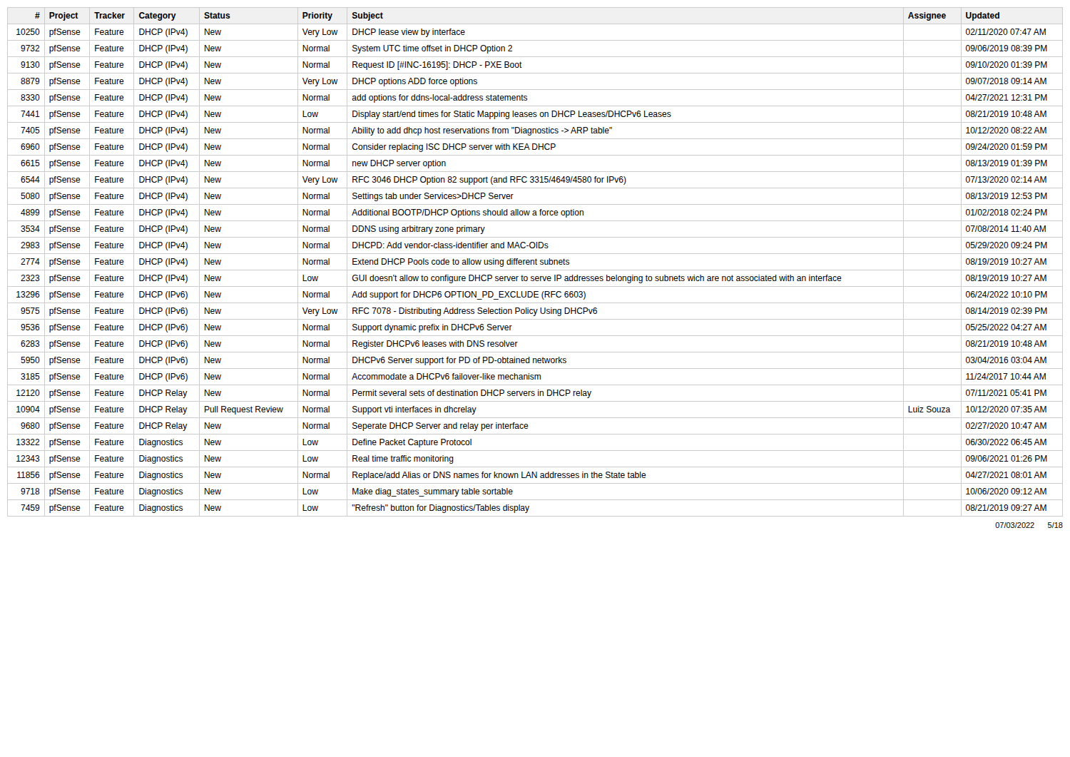| # | Project | Tracker | Category | Status | Priority | Subject | Assignee | Updated |
| --- | --- | --- | --- | --- | --- | --- | --- | --- |
| 10250 | pfSense | Feature | DHCP (IPv4) | New | Very Low | DHCP lease view by interface | | 02/11/2020 07:47 AM |
| 9732 | pfSense | Feature | DHCP (IPv4) | New | Normal | System UTC time offset in DHCP Option 2 | | 09/06/2019 08:39 PM |
| 9130 | pfSense | Feature | DHCP (IPv4) | New | Normal | Request ID [#INC-16195]: DHCP - PXE Boot | | 09/10/2020 01:39 PM |
| 8879 | pfSense | Feature | DHCP (IPv4) | New | Very Low | DHCP options ADD force options | | 09/07/2018 09:14 AM |
| 8330 | pfSense | Feature | DHCP (IPv4) | New | Normal | add options for ddns-local-address statements | | 04/27/2021 12:31 PM |
| 7441 | pfSense | Feature | DHCP (IPv4) | New | Low | Display start/end times for Static Mapping leases on DHCP Leases/DHCPv6 Leases | | 08/21/2019 10:48 AM |
| 7405 | pfSense | Feature | DHCP (IPv4) | New | Normal | Ability to add dhcp host reservations from "Diagnostics -> ARP table" | | 10/12/2020 08:22 AM |
| 6960 | pfSense | Feature | DHCP (IPv4) | New | Normal | Consider replacing ISC DHCP server with KEA DHCP | | 09/24/2020 01:59 PM |
| 6615 | pfSense | Feature | DHCP (IPv4) | New | Normal | new DHCP server option | | 08/13/2019 01:39 PM |
| 6544 | pfSense | Feature | DHCP (IPv4) | New | Very Low | RFC 3046 DHCP Option 82 support (and RFC 3315/4649/4580 for IPv6) | | 07/13/2020 02:14 AM |
| 5080 | pfSense | Feature | DHCP (IPv4) | New | Normal | Settings tab under Services>DHCP Server | | 08/13/2019 12:53 PM |
| 4899 | pfSense | Feature | DHCP (IPv4) | New | Normal | Additional BOOTP/DHCP Options should allow a force option | | 01/02/2018 02:24 PM |
| 3534 | pfSense | Feature | DHCP (IPv4) | New | Normal | DDNS using arbitrary zone primary | | 07/08/2014 11:40 AM |
| 2983 | pfSense | Feature | DHCP (IPv4) | New | Normal | DHCPD: Add vendor-class-identifier and MAC-OIDs | | 05/29/2020 09:24 PM |
| 2774 | pfSense | Feature | DHCP (IPv4) | New | Normal | Extend DHCP Pools code to allow using different subnets | | 08/19/2019 10:27 AM |
| 2323 | pfSense | Feature | DHCP (IPv4) | New | Low | GUI doesn't allow to configure DHCP server to serve IP addresses belonging to subnets wich are not associated with an interface | | 08/19/2019 10:27 AM |
| 13296 | pfSense | Feature | DHCP (IPv6) | New | Normal | Add support for DHCP6 OPTION_PD_EXCLUDE (RFC 6603) | | 06/24/2022 10:10 PM |
| 9575 | pfSense | Feature | DHCP (IPv6) | New | Very Low | RFC 7078 - Distributing Address Selection Policy Using DHCPv6 | | 08/14/2019 02:39 PM |
| 9536 | pfSense | Feature | DHCP (IPv6) | New | Normal | Support dynamic prefix in DHCPv6 Server | | 05/25/2022 04:27 AM |
| 6283 | pfSense | Feature | DHCP (IPv6) | New | Normal | Register DHCPv6 leases with DNS resolver | | 08/21/2019 10:48 AM |
| 5950 | pfSense | Feature | DHCP (IPv6) | New | Normal | DHCPv6 Server support for PD of PD-obtained networks | | 03/04/2016 03:04 AM |
| 3185 | pfSense | Feature | DHCP (IPv6) | New | Normal | Accommodate a DHCPv6 failover-like mechanism | | 11/24/2017 10:44 AM |
| 12120 | pfSense | Feature | DHCP Relay | New | Normal | Permit several sets of destination DHCP servers in DHCP relay | | 07/11/2021 05:41 PM |
| 10904 | pfSense | Feature | DHCP Relay | Pull Request Review | Normal | Support vti interfaces in dhcrelay | Luiz Souza | 10/12/2020 07:35 AM |
| 9680 | pfSense | Feature | DHCP Relay | New | Normal | Seperate DHCP Server and relay per interface | | 02/27/2020 10:47 AM |
| 13322 | pfSense | Feature | Diagnostics | New | Low | Define Packet Capture Protocol | | 06/30/2022 06:45 AM |
| 12343 | pfSense | Feature | Diagnostics | New | Low | Real time traffic monitoring | | 09/06/2021 01:26 PM |
| 11856 | pfSense | Feature | Diagnostics | New | Normal | Replace/add Alias or DNS names for known LAN addresses in the State table | | 04/27/2021 08:01 AM |
| 9718 | pfSense | Feature | Diagnostics | New | Low | Make diag_states_summary table sortable | | 10/06/2020 09:12 AM |
| 7459 | pfSense | Feature | Diagnostics | New | Low | "Refresh" button for Diagnostics/Tables display | | 08/21/2019 09:27 AM |
07/03/2022 5/18